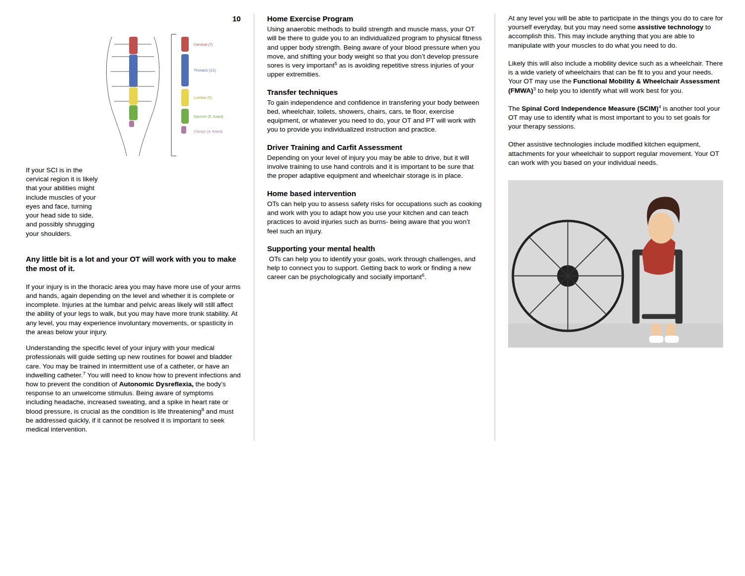10
If your SCI is in the cervical region it is likely that your abilities might include muscles of your eyes and face, turning your head side to side, and possibly shrugging your shoulders.
Any little bit is a lot and your OT will work with you to make the most of it.
If your injury is in the thoracic area you may have more use of your arms and hands, again depending on the level and whether it is complete or incomplete. Injuries at the lumbar and pelvic areas likely will still affect the ability of your legs to walk, but you may have more trunk stability. At any level, you may experience involuntary movements, or spasticity in the areas below your injury.
Understanding the specific level of your injury with your medical professionals will guide setting up new routines for bowel and bladder care. You may be trained in intermittent use of a catheter, or have an indwelling catheter.7 You will need to know how to prevent infections and how to prevent the condition of Autonomic Dysreflexia, the body’s response to an unwelcome stimulus. Being aware of symptoms including headache, increased sweating, and a spike in heart rate or blood pressure, is crucial as the condition is life threatening8 and must be addressed quickly, if it cannot be resolved it is important to seek medical intervention.
Home Exercise Program
Using anaerobic methods to build strength and muscle mass, your OT will be there to guide you to an individualized program to physical fitness and upper body strength. Being aware of your blood pressure when you move, and shifting your body weight so that you don’t develop pressure sores is very important5 as is avoiding repetitive stress injuries of your upper extremities.
Transfer techniques
To gain independence and confidence in transfering your body between bed, wheelchair, toilets, showers, chairs, cars, te floor, exercise equipment, or whatever you need to do, your OT and PT will work with you to provide you individualized instruction and practice.
Driver Training and Carfit Assessment
Depending on your level of injury you may be able to drive, but it will involve training to use hand controls and it is important to be sure that the proper adaptive equipment and wheelchair storage is in place.
Home based intervention
OTs can help you to assess safety risks for occupations such as cooking and work with you to adapt how you use your kitchen and can teach practices to avoid injuries such as burns- being aware that you won’t feel such an injury.
Supporting your mental health
OTs can help you to identify your goals, work through challenges, and help to connect you to support. Getting back to work or finding a new career can be psychologically and socially important6.
At any level you will be able to participate in the things you do to care for yourself everyday, but you may need some assistive technology to accomplish this. This may include anything that you are able to manipulate with your muscles to do what you need to do.
Likely this will also include a mobility device such as a wheelchair. There is a wide variety of wheelchairs that can be fit to you and your needs. Your OT may use the Functional Mobility & Wheelchair Assessment (FMWA)3 to help you to identify what will work best for you.
The Spinal Cord Independence Measure (SCIM)4 is another tool your OT may use to identify what is most important to you to set goals for your therapy sessions.
Other assistive technologies include modified kitchen equipment, attachments for your wheelchair to support regular movement. Your OT can work with you based on your individual needs.